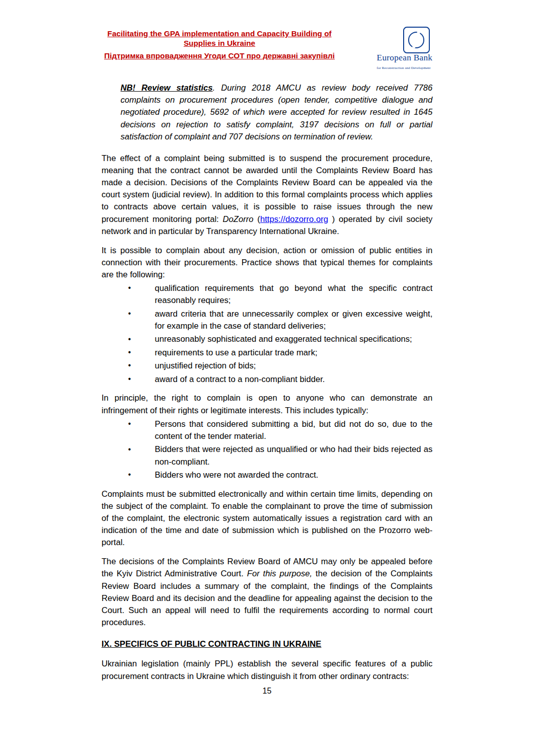Facilitating the GPA implementation and Capacity Building of Supplies in Ukraine
Підтримка впровадження Угоди СОТ про державні закупівлі
European Bank
for Reconstruction and Development
NB! Review statistics. During 2018 AMCU as review body received 7786 complaints on procurement procedures (open tender, competitive dialogue and negotiated procedure), 5692 of which were accepted for review resulted in 1645 decisions on rejection to satisfy complaint, 3197 decisions on full or partial satisfaction of complaint and 707 decisions on termination of review.
The effect of a complaint being submitted is to suspend the procurement procedure, meaning that the contract cannot be awarded until the Complaints Review Board has made a decision. Decisions of the Complaints Review Board can be appealed via the court system (judicial review). In addition to this formal complaints process which applies to contracts above certain values, it is possible to raise issues through the new procurement monitoring portal: DoZorro (https://dozorro.org ) operated by civil society network and in particular by Transparency International Ukraine.
It is possible to complain about any decision, action or omission of public entities in connection with their procurements. Practice shows that typical themes for complaints are the following:
qualification requirements that go beyond what the specific contract reasonably requires;
award criteria that are unnecessarily complex or given excessive weight, for example in the case of standard deliveries;
unreasonably sophisticated and exaggerated technical specifications;
requirements to use a particular trade mark;
unjustified rejection of bids;
award of a contract to a non-compliant bidder.
In principle, the right to complain is open to anyone who can demonstrate an infringement of their rights or legitimate interests. This includes typically:
Persons that considered submitting a bid, but did not do so, due to the content of the tender material.
Bidders that were rejected as unqualified or who had their bids rejected as non-compliant.
Bidders who were not awarded the contract.
Complaints must be submitted electronically and within certain time limits, depending on the subject of the complaint. To enable the complainant to prove the time of submission of the complaint, the electronic system automatically issues a registration card with an indication of the time and date of submission which is published on the Prozorro web-portal.
The decisions of the Complaints Review Board of AMCU may only be appealed before the Kyiv District Administrative Court. For this purpose, the decision of the Complaints Review Board includes a summary of the complaint, the findings of the Complaints Review Board and its decision and the deadline for appealing against the decision to the Court. Such an appeal will need to fulfil the requirements according to normal court procedures.
IX. SPECIFICS OF PUBLIC CONTRACTING IN UKRAINE
Ukrainian legislation (mainly PPL) establish the several specific features of a public procurement contracts in Ukraine which distinguish it from other ordinary contracts:
15